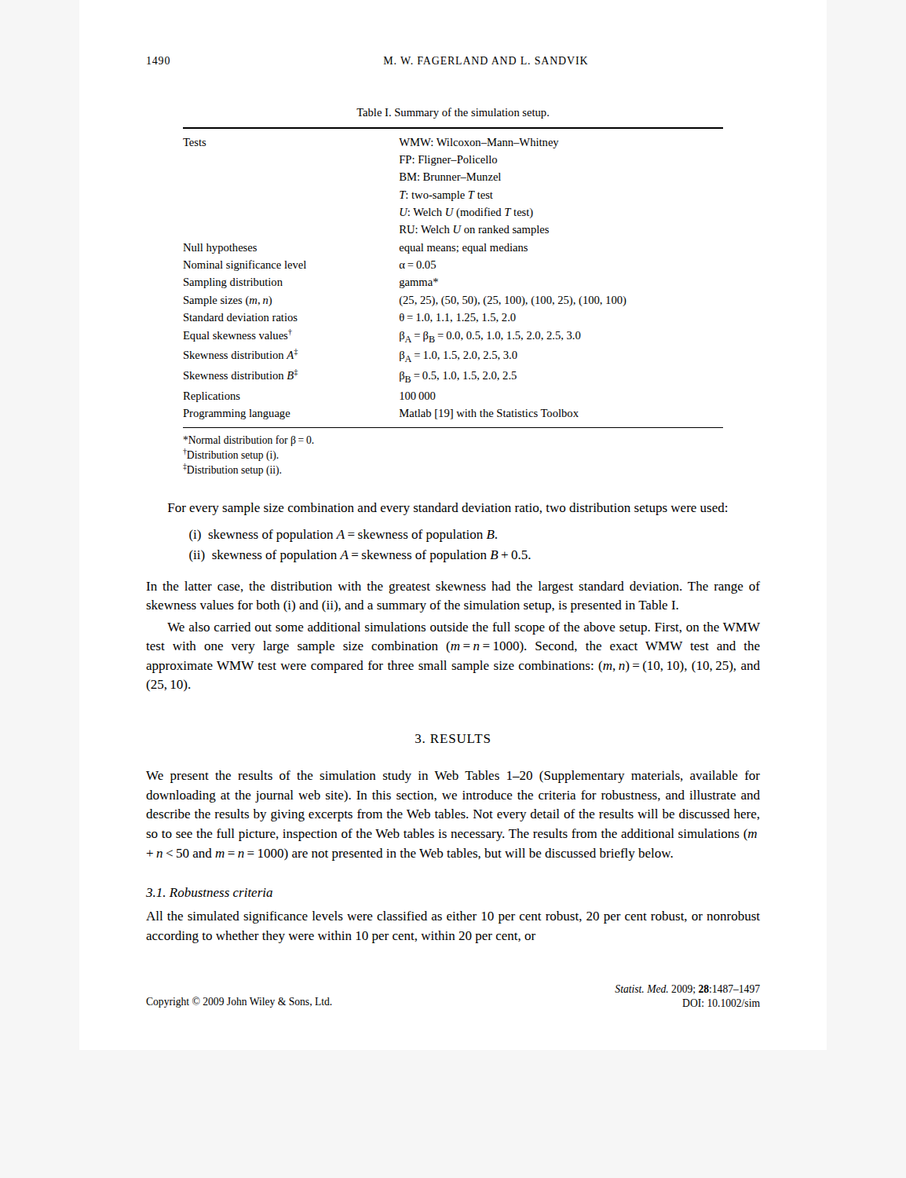1490 M. W. FAGERLAND AND L. SANDVIK
Table I. Summary of the simulation setup.
| Tests | WMW: Wilcoxon–Mann–Whitney |
| | FP: Fligner–Policello |
| | BM: Brunner–Munzel |
| | T : two-sample T test |
| | U : Welch U (modified T test) |
| | RU: Welch U on ranked samples |
| Null hypotheses | equal means; equal medians |
| Nominal significance level | α = 0.05 |
| Sampling distribution | gamma* |
| Sample sizes ( m , n ) | (25, 25), (50, 50), (25, 100), (100, 25), (100, 100) |
| Standard deviation ratios | θ = 1.0, 1.1, 1.25, 1.5, 2.0 |
| Equal skewness values † | β A = β B = 0.0, 0.5, 1.0, 1.5, 2.0, 2.5, 3.0 |
| Skewness distribution A ‡ | β A = 1.0, 1.5, 2.0, 2.5, 3.0 |
| Skewness distribution B ‡ | β B = 0.5, 1.0, 1.5, 2.0, 2.5 |
| Replications | 100 000 |
| Programming language | Matlab [19] with the Statistics Toolbox |
*Normal distribution for β = 0.
†Distribution setup (i).
‡Distribution setup (ii).
For every sample size combination and every standard deviation ratio, two distribution setups were used:
(i) skewness of population A = skewness of population B.
(ii) skewness of population A = skewness of population B + 0.5.
In the latter case, the distribution with the greatest skewness had the largest standard deviation. The range of skewness values for both (i) and (ii), and a summary of the simulation setup, is presented in Table I.
We also carried out some additional simulations outside the full scope of the above setup. First, on the WMW test with one very large sample size combination (m = n = 1000). Second, the exact WMW test and the approximate WMW test were compared for three small sample size combinations: (m, n) = (10, 10), (10, 25), and (25, 10).
3. RESULTS
We present the results of the simulation study in Web Tables 1–20 (Supplementary materials, available for downloading at the journal web site). In this section, we introduce the criteria for robustness, and illustrate and describe the results by giving excerpts from the Web tables. Not every detail of the results will be discussed here, so to see the full picture, inspection of the Web tables is necessary. The results from the additional simulations (m + n < 50 and m = n = 1000) are not presented in the Web tables, but will be discussed briefly below.
3.1. Robustness criteria
All the simulated significance levels were classified as either 10 per cent robust, 20 per cent robust, or nonrobust according to whether they were within 10 per cent, within 20 per cent, or
Copyright © 2009 John Wiley & Sons, Ltd.
Statist. Med. 2009; 28:1487–1497
DOI: 10.1002/sim